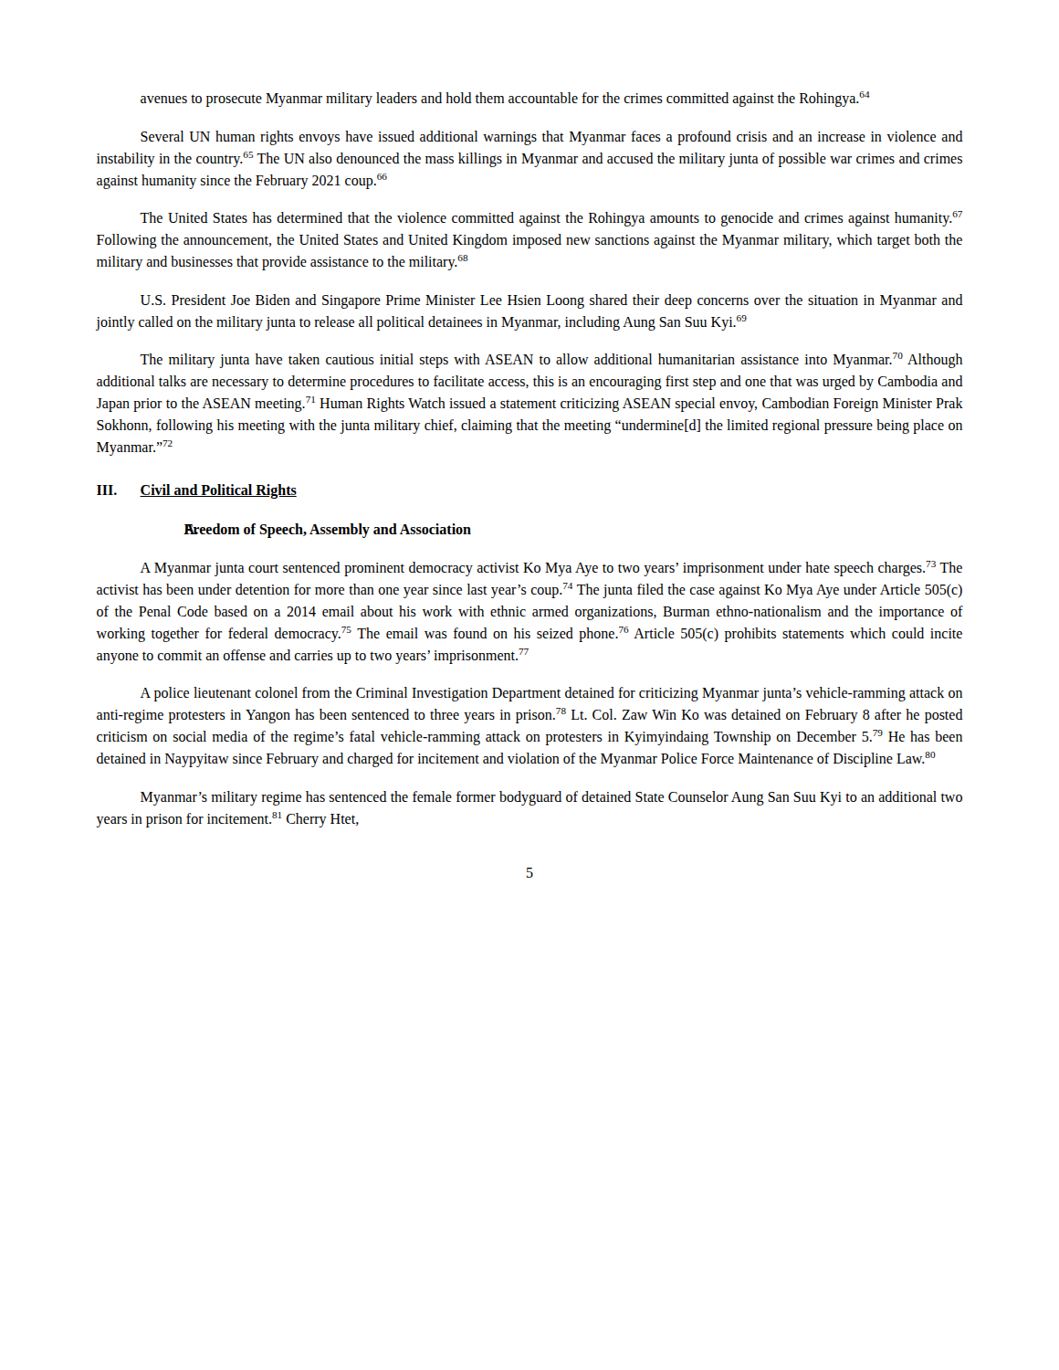avenues to prosecute Myanmar military leaders and hold them accountable for the crimes committed against the Rohingya.64
Several UN human rights envoys have issued additional warnings that Myanmar faces a profound crisis and an increase in violence and instability in the country.65 The UN also denounced the mass killings in Myanmar and accused the military junta of possible war crimes and crimes against humanity since the February 2021 coup.66
The United States has determined that the violence committed against the Rohingya amounts to genocide and crimes against humanity.67 Following the announcement, the United States and United Kingdom imposed new sanctions against the Myanmar military, which target both the military and businesses that provide assistance to the military.68
U.S. President Joe Biden and Singapore Prime Minister Lee Hsien Loong shared their deep concerns over the situation in Myanmar and jointly called on the military junta to release all political detainees in Myanmar, including Aung San Suu Kyi.69
The military junta have taken cautious initial steps with ASEAN to allow additional humanitarian assistance into Myanmar.70 Although additional talks are necessary to determine procedures to facilitate access, this is an encouraging first step and one that was urged by Cambodia and Japan prior to the ASEAN meeting.71 Human Rights Watch issued a statement criticizing ASEAN special envoy, Cambodian Foreign Minister Prak Sokhonn, following his meeting with the junta military chief, claiming that the meeting “undermine[d] the limited regional pressure being place on Myanmar.”72
III. Civil and Political Rights
A. Freedom of Speech, Assembly and Association
A Myanmar junta court sentenced prominent democracy activist Ko Mya Aye to two years’ imprisonment under hate speech charges.73 The activist has been under detention for more than one year since last year’s coup.74 The junta filed the case against Ko Mya Aye under Article 505(c) of the Penal Code based on a 2014 email about his work with ethnic armed organizations, Burman ethno-nationalism and the importance of working together for federal democracy.75 The email was found on his seized phone.76 Article 505(c) prohibits statements which could incite anyone to commit an offense and carries up to two years’ imprisonment.77
A police lieutenant colonel from the Criminal Investigation Department detained for criticizing Myanmar junta’s vehicle-ramming attack on anti-regime protesters in Yangon has been sentenced to three years in prison.78 Lt. Col. Zaw Win Ko was detained on February 8 after he posted criticism on social media of the regime’s fatal vehicle-ramming attack on protesters in Kyimyindaing Township on December 5.79 He has been detained in Naypyitaw since February and charged for incitement and violation of the Myanmar Police Force Maintenance of Discipline Law.80
Myanmar’s military regime has sentenced the female former bodyguard of detained State Counselor Aung San Suu Kyi to an additional two years in prison for incitement.81 Cherry Htet,
5